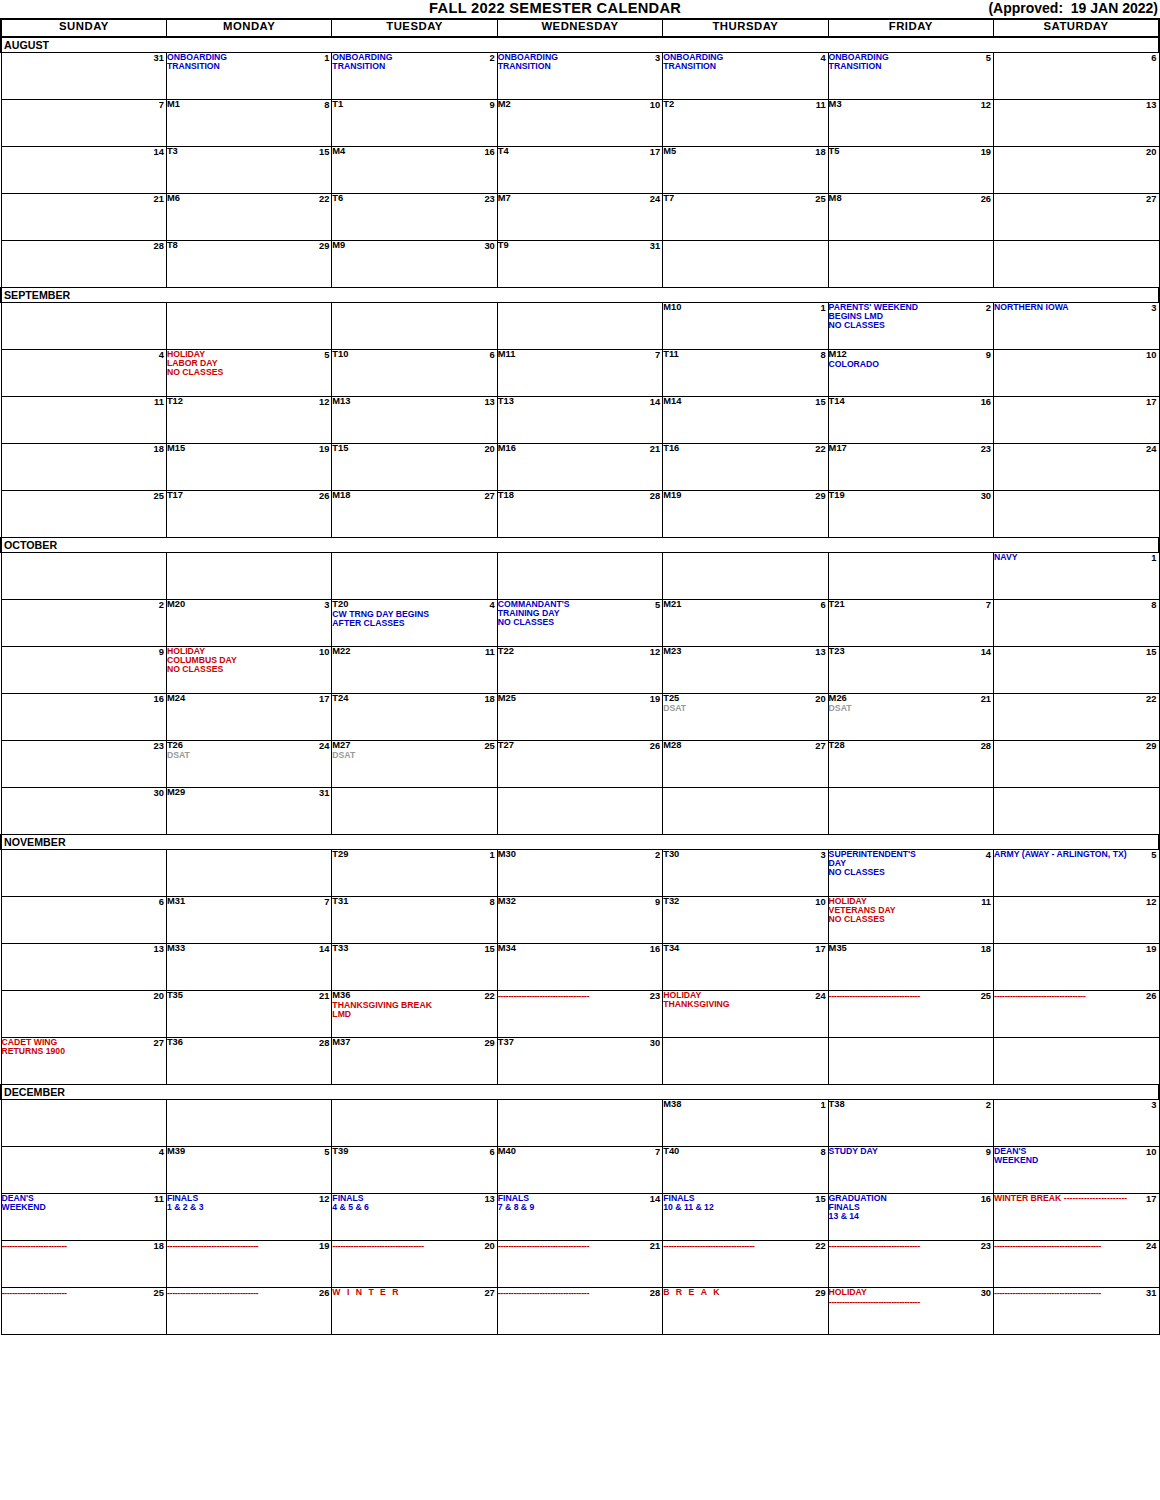FALL 2022 SEMESTER CALENDAR
(Approved: 19 JAN 2022)
| SUNDAY | MONDAY | TUESDAY | WEDNESDAY | THURSDAY | FRIDAY | SATURDAY |
| --- | --- | --- | --- | --- | --- | --- |
| AUGUST | | | | | | |
| 31 | 1 ONBOARDING TRANSITION | 2 ONBOARDING TRANSITION | 3 ONBOARDING TRANSITION | 4 ONBOARDING TRANSITION | 5 ONBOARDING TRANSITION | 6 |
| 7 | 8 M1 | 9 T1 | 10 M2 | 11 T2 | 12 M3 | 13 |
| 14 | 15 T3 | 16 M4 | 17 T4 | 18 M5 | 19 T5 | 20 |
| 21 | 22 M6 | 23 T6 | 24 M7 | 25 T7 | 26 M8 | 27 |
| 28 | 29 T8 | 30 M9 | 31 T9 | | | |
| SEPTEMBER | | | | | | |
| | | | | 1 M10 | 2 PARENTS' WEEKEND BEGINS LMD NO CLASSES | 3 NORTHERN IOWA |
| 4 | 5 HOLIDAY LABOR DAY NO CLASSES | 6 T10 | 7 M11 | 8 T11 | 9 M12 COLORADO | 10 |
| 11 | 12 T12 | 13 M13 | 14 T13 | 15 M14 | 16 T14 | 17 |
| 18 | 19 M15 | 20 T15 | 21 M16 | 22 T16 | 23 M17 | 24 |
| 25 | 26 T17 | 27 M18 | 28 T18 | 29 M19 | 30 T19 | |
| OCTOBER | | | | | | |
| | | | | | | 1 NAVY |
| 2 | 3 M20 | 4 T20 CW TRNG DAY BEGINS AFTER CLASSES | 5 COMMANDANT'S TRAINING DAY NO CLASSES | 6 M21 | 7 T21 | 8 |
| 9 | 10 HOLIDAY COLUMBUS DAY NO CLASSES | 11 M22 | 12 T22 | 13 M23 | 14 T23 | 15 |
| 16 | 17 M24 | 18 T24 | 19 M25 | 20 T25 DSAT | 21 M26 DSAT | 22 |
| 23 | 24 T26 DSAT | 25 M27 DSAT | 26 T27 | 27 M28 | 28 T28 | 29 |
| 30 | 31 M29 | | | | | |
| NOVEMBER | | | | | | |
| | | 1 T29 | 2 M30 | 3 T30 | 4 SUPERINTENDENT'S DAY NO CLASSES | 5 ARMY (AWAY - ARLINGTON, TX) |
| 6 | 7 M31 | 8 T31 | 9 M32 | 10 T32 | 11 HOLIDAY VETERANS DAY NO CLASSES | 12 |
| 13 | 14 M33 | 15 T33 | 16 M34 | 17 T34 | 18 M35 | 19 |
| 20 | 21 T35 | 22 M36 THANKSGIVING BREAK LMD | 23 ----------------------------------- | 24 HOLIDAY THANKSGIVING | 25 ----------------------------------- | 26 ----------------------------------- |
| 27 CADET WING RETURNS 1900 | 28 T36 | 29 M37 | 30 T37 | | | |
| DECEMBER | | | | | | |
| | | | | 1 M38 | 2 T38 | 3 |
| 4 | 5 M39 | 6 T39 | 7 M40 | 8 T40 | 9 STUDY DAY | 10 DEAN'S WEEKEND |
| 11 DEAN'S WEEKEND | 12 FINALS 1 & 2 & 3 | 13 FINALS 4 & 5 & 6 | 14 FINALS 7 & 8 & 9 | 15 FINALS 10 & 11 & 12 | 16 GRADUATION FINALS 13 & 14 | 17 WINTER BREAK ---------------------- |
| 18 ------------------------- | 19 ----------------------------------- | 20 ----------------------------------- | 21 ----------------------------------- | 22 ----------------------------------- | 23 ----------------------------------- | 24 ----------------------------------------- |
| 25 ------------------------- | 26 ----------------------------------- | 27 W I N T E R | 28 ----------------------------------- | 29 B R E A K | 30 HOLIDAY ----------------------------------- | 31 ----------------------------------------- |